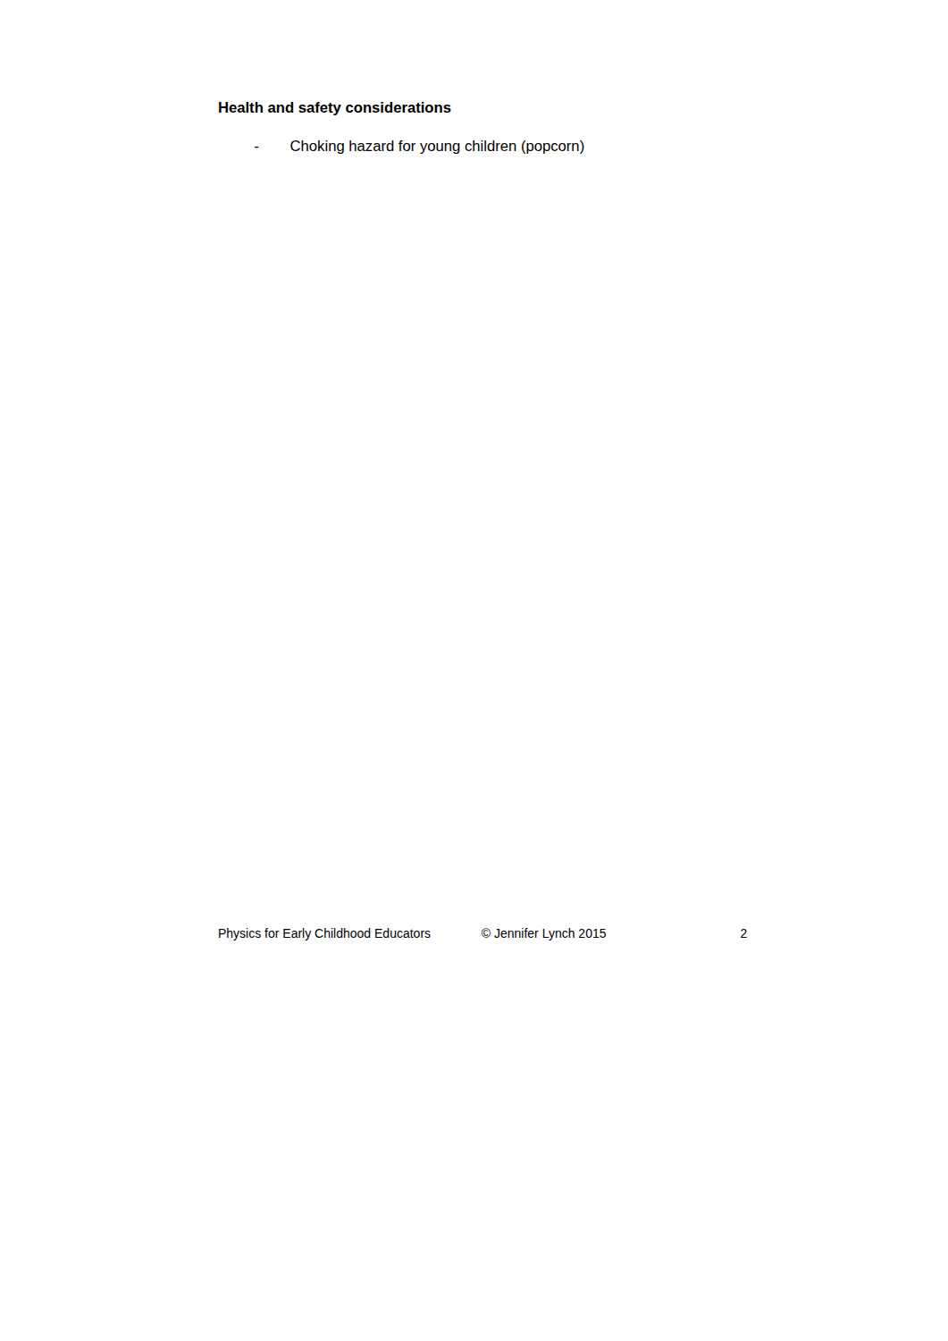Health and safety considerations
Choking hazard for young children (popcorn)
Physics for Early Childhood Educators © Jennifer Lynch 2015 2